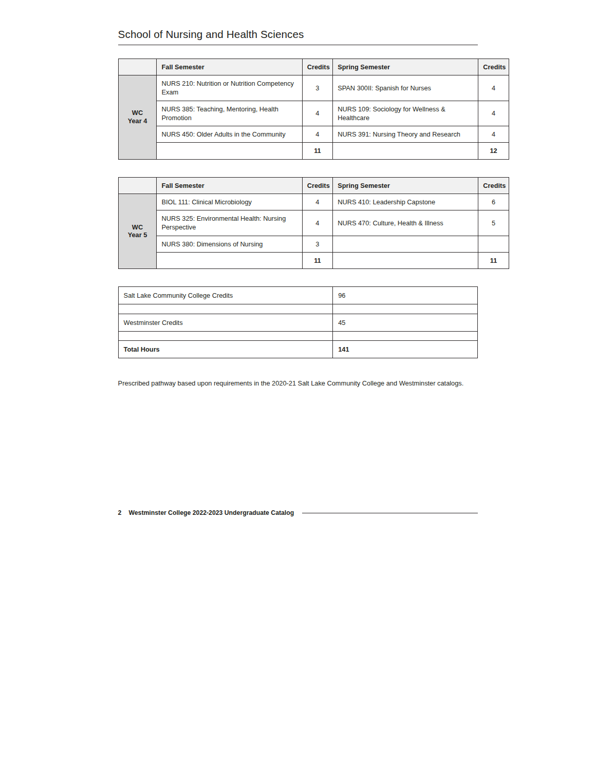School of Nursing and Health Sciences
| | Fall Semester | Credits | Spring Semester | Credits |
| --- | --- | --- | --- | --- |
| WC Year 4 | NURS 210: Nutrition or Nutrition Competency Exam | 3 | SPAN 300II: Spanish for Nurses | 4 |
| NURS 385: Teaching, Mentoring, Health Promotion | 4 | NURS 109: Sociology for Wellness & Healthcare | 4 |
| NURS 450: Older Adults in the Community | 4 | NURS 391: Nursing Theory and Research | 4 |
| | 11 | | 12 |
| | Fall Semester | Credits | Spring Semester | Credits |
| --- | --- | --- | --- | --- |
| WC Year 5 | BIOL 111: Clinical Microbiology | 4 | NURS 410: Leadership Capstone | 6 |
| NURS 325: Environmental Health: Nursing Perspective | 4 | NURS 470: Culture, Health & Illness | 5 |
| NURS 380: Dimensions of Nursing | 3 | | |
| | 11 | | 11 |
| Salt Lake Community College Credits | 96 |
| Westminster Credits | 45 |
| Total Hours | 141 |
Prescribed pathway based upon requirements in the 2020-21 Salt Lake Community College and Westminster catalogs.
2 Westminster College 2022-2023 Undergraduate Catalog